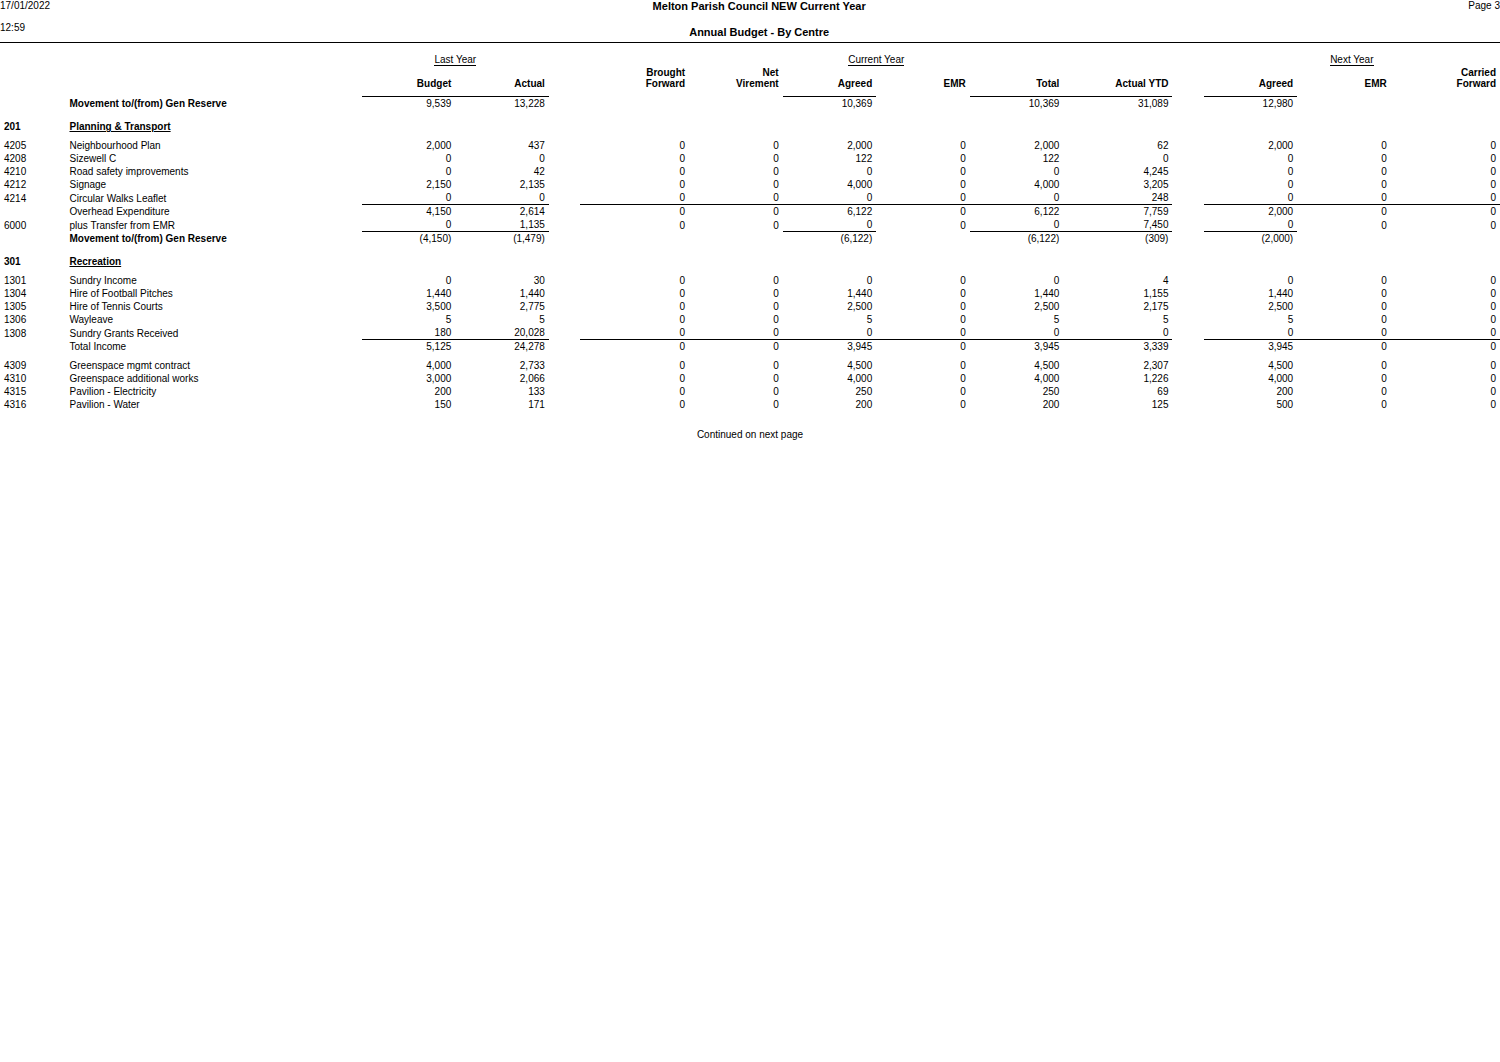17/01/2022
12:59
Melton Parish Council NEW Current Year
Annual Budget - By Centre
Page 3
| | | Last Year | | Current Year | | Next Year |
| --- | --- | --- | --- | --- | --- | --- |
| | | Budget | Actual | | Brought Forward | Net Virement | Agreed | EMR | Total | Actual YTD | | Agreed | EMR | Carried Forward |
| | Movement to/(from) Gen Reserve | 9,539 | 13,228 | | | | 10,369 | | 10,369 | 31,089 | | 12,980 | | |
| 201 | Planning & Transport | |
| 4205 | Neighbourhood Plan | 2,000 | 437 | | 0 | 0 | 2,000 | 0 | 2,000 | 62 | | 2,000 | 0 | 0 |
| 4208 | Sizewell C | 0 | 0 | | 0 | 0 | 122 | 0 | 122 | 0 | | 0 | 0 | 0 |
| 4210 | Road safety improvements | 0 | 42 | | 0 | 0 | 0 | 0 | 0 | 4,245 | | 0 | 0 | 0 |
| 4212 | Signage | 2,150 | 2,135 | | 0 | 0 | 4,000 | 0 | 4,000 | 3,205 | | 0 | 0 | 0 |
| 4214 | Circular Walks Leaflet | 0 | 0 | | 0 | 0 | 0 | 0 | 0 | 248 | | 0 | 0 | 0 |
| | Overhead Expenditure | 4,150 | 2,614 | | 0 | 0 | 6,122 | 0 | 6,122 | 7,759 | | 2,000 | 0 | 0 |
| 6000 | plus Transfer from EMR | 0 | 1,135 | | 0 | 0 | 0 | 0 | 0 | 7,450 | | 0 | 0 | 0 |
| | Movement to/(from) Gen Reserve | (4,150) | (1,479) | | | | (6,122) | | (6,122) | (309) | | (2,000) | | |
| 301 | Recreation | |
| 1301 | Sundry Income | 0 | 30 | | 0 | 0 | 0 | 0 | 0 | 4 | | 0 | 0 | 0 |
| 1304 | Hire of Football Pitches | 1,440 | 1,440 | | 0 | 0 | 1,440 | 0 | 1,440 | 1,155 | | 1,440 | 0 | 0 |
| 1305 | Hire of Tennis Courts | 3,500 | 2,775 | | 0 | 0 | 2,500 | 0 | 2,500 | 2,175 | | 2,500 | 0 | 0 |
| 1306 | Wayleave | 5 | 5 | | 0 | 0 | 5 | 0 | 5 | 5 | | 5 | 0 | 0 |
| 1308 | Sundry Grants Received | 180 | 20,028 | | 0 | 0 | 0 | 0 | 0 | 0 | | 0 | 0 | 0 |
| | Total Income | 5,125 | 24,278 | | 0 | 0 | 3,945 | 0 | 3,945 | 3,339 | | 3,945 | 0 | 0 |
| 4309 | Greenspace mgmt contract | 4,000 | 2,733 | | 0 | 0 | 4,500 | 0 | 4,500 | 2,307 | | 4,500 | 0 | 0 |
| 4310 | Greenspace additional works | 3,000 | 2,066 | | 0 | 0 | 4,000 | 0 | 4,000 | 1,226 | | 4,000 | 0 | 0 |
| 4315 | Pavilion - Electricity | 200 | 133 | | 0 | 0 | 250 | 0 | 250 | 69 | | 200 | 0 | 0 |
| 4316 | Pavilion - Water | 150 | 171 | | 0 | 0 | 200 | 0 | 200 | 125 | | 500 | 0 | 0 |
Continued on next page